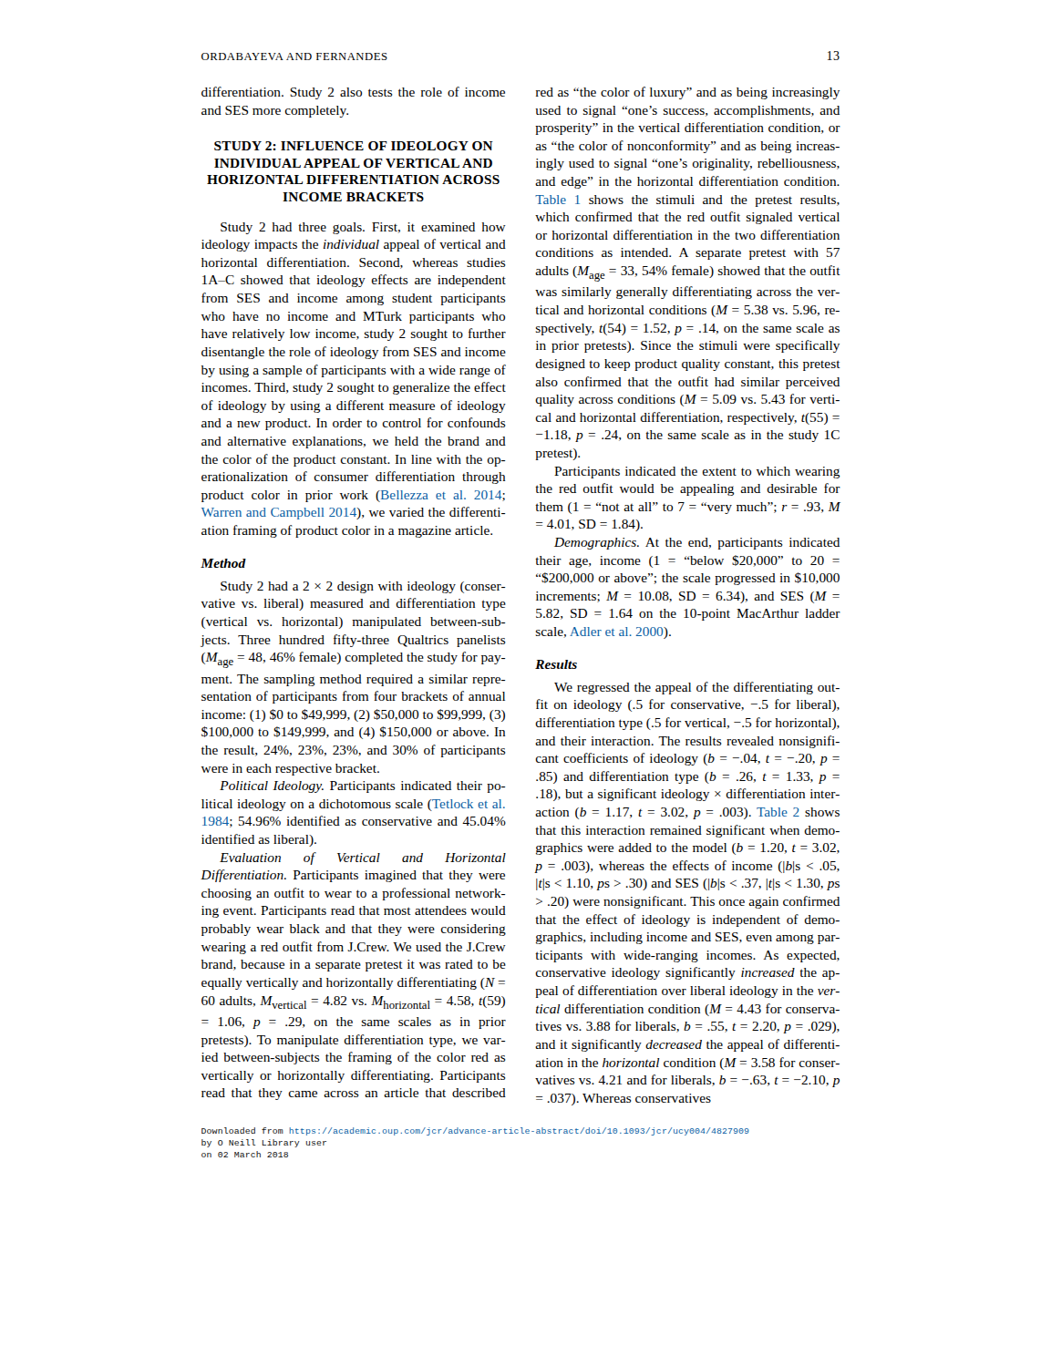Ordabayeva and Fernandes 13
differentiation. Study 2 also tests the role of income and SES more completely.
Study 2: Influence of Ideology on Individual Appeal of Vertical and Horizontal Differentiation Across Income Brackets
Study 2 had three goals. First, it examined how ideology impacts the individual appeal of vertical and horizontal differentiation. Second, whereas studies 1A–C showed that ideology effects are independent from SES and income among student participants who have no income and MTurk participants who have relatively low income, study 2 sought to further disentangle the role of ideology from SES and income by using a sample of participants with a wide range of incomes. Third, study 2 sought to generalize the effect of ideology by using a different measure of ideology and a new product. In order to control for confounds and alternative explanations, we held the brand and the color of the product constant. In line with the operationalization of consumer differentiation through product color in prior work (Bellezza et al. 2014; Warren and Campbell 2014), we varied the differentiation framing of product color in a magazine article.
Method
Study 2 had a 2 × 2 design with ideology (conservative vs. liberal) measured and differentiation type (vertical vs. horizontal) manipulated between-subjects. Three hundred fifty-three Qualtrics panelists (Mage = 48, 46% female) completed the study for payment. The sampling method required a similar representation of participants from four brackets of annual income: (1) $0 to $49,999, (2) $50,000 to $99,999, (3) $100,000 to $149,999, and (4) $150,000 or above. In the result, 24%, 23%, 23%, and 30% of participants were in each respective bracket.
Political Ideology. Participants indicated their political ideology on a dichotomous scale (Tetlock et al. 1984; 54.96% identified as conservative and 45.04% identified as liberal).
Evaluation of Vertical and Horizontal Differentiation. Participants imagined that they were choosing an outfit to wear to a professional networking event. Participants read that most attendees would probably wear black and that they were considering wearing a red outfit from J.Crew. We used the J.Crew brand, because in a separate pretest it was rated to be equally vertically and horizontally differentiating (N = 60 adults, Mvertical = 4.82 vs. Mhorizontal = 4.58, t(59) = 1.06, p = .29, on the same scales as in prior pretests). To manipulate differentiation type, we varied between-subjects the framing of the color red as vertically or horizontally differentiating. Participants read that they came across an article that described red as “the color of luxury” and as being increasingly used to signal “one’s success, accomplishments, and prosperity” in the vertical differentiation condition, or as “the color of nonconformity” and as being increasingly used to signal “one’s originality, rebelliousness, and edge” in the horizontal differentiation condition. Table 1 shows the stimuli and the pretest results, which confirmed that the red outfit signaled vertical or horizontal differentiation in the two differentiation conditions as intended. A separate pretest with 57 adults (Mage = 33, 54% female) showed that the outfit was similarly generally differentiating across the vertical and horizontal conditions (M = 5.38 vs. 5.96, respectively, t(54) = 1.52, p = .14, on the same scale as in prior pretests). Since the stimuli were specifically designed to keep product quality constant, this pretest also confirmed that the outfit had similar perceived quality across conditions (M = 5.09 vs. 5.43 for vertical and horizontal differentiation, respectively, t(55) = −1.18, p = .24, on the same scale as in the study 1C pretest).
Participants indicated the extent to which wearing the red outfit would be appealing and desirable for them (1 = “not at all” to 7 = “very much”; r = .93, M = 4.01, SD = 1.84).
Demographics. At the end, participants indicated their age, income (1 = “below $20,000” to 20 = “$200,000 or above”; the scale progressed in $10,000 increments; M = 10.08, SD = 6.34), and SES (M = 5.82, SD = 1.64 on the 10-point MacArthur ladder scale, Adler et al. 2000).
Results
We regressed the appeal of the differentiating outfit on ideology (.5 for conservative, −.5 for liberal), differentiation type (.5 for vertical, −.5 for horizontal), and their interaction. The results revealed nonsignificant coefficients of ideology (b = −.04, t = −.20, p = .85) and differentiation type (b = .26, t = 1.33, p = .18), but a significant ideology × differentiation interaction (b = 1.17, t = 3.02, p = .003). Table 2 shows that this interaction remained significant when demographics were added to the model (b = 1.20, t = 3.02, p = .003), whereas the effects of income (|b|s < .05, |t|s < 1.10, ps > .30) and SES (|b|s < .37, |t|s < 1.30, ps > .20) were nonsignificant. This once again confirmed that the effect of ideology is independent of demographics, including income and SES, even among participants with wide-ranging incomes. As expected, conservative ideology significantly increased the appeal of differentiation over liberal ideology in the vertical differentiation condition (M = 4.43 for conservatives vs. 3.88 for liberals, b = .55, t = 2.20, p = .029), and it significantly decreased the appeal of differentiation in the horizontal condition (M = 3.58 for conservatives vs. 4.21 and for liberals, b = −.63, t = −2.10, p = .037). Whereas conservatives
Downloaded from https://academic.oup.com/jcr/advance-article-abstract/doi/10.1093/jcr/ucy004/4827909
by O Neill Library user
on 02 March 2018